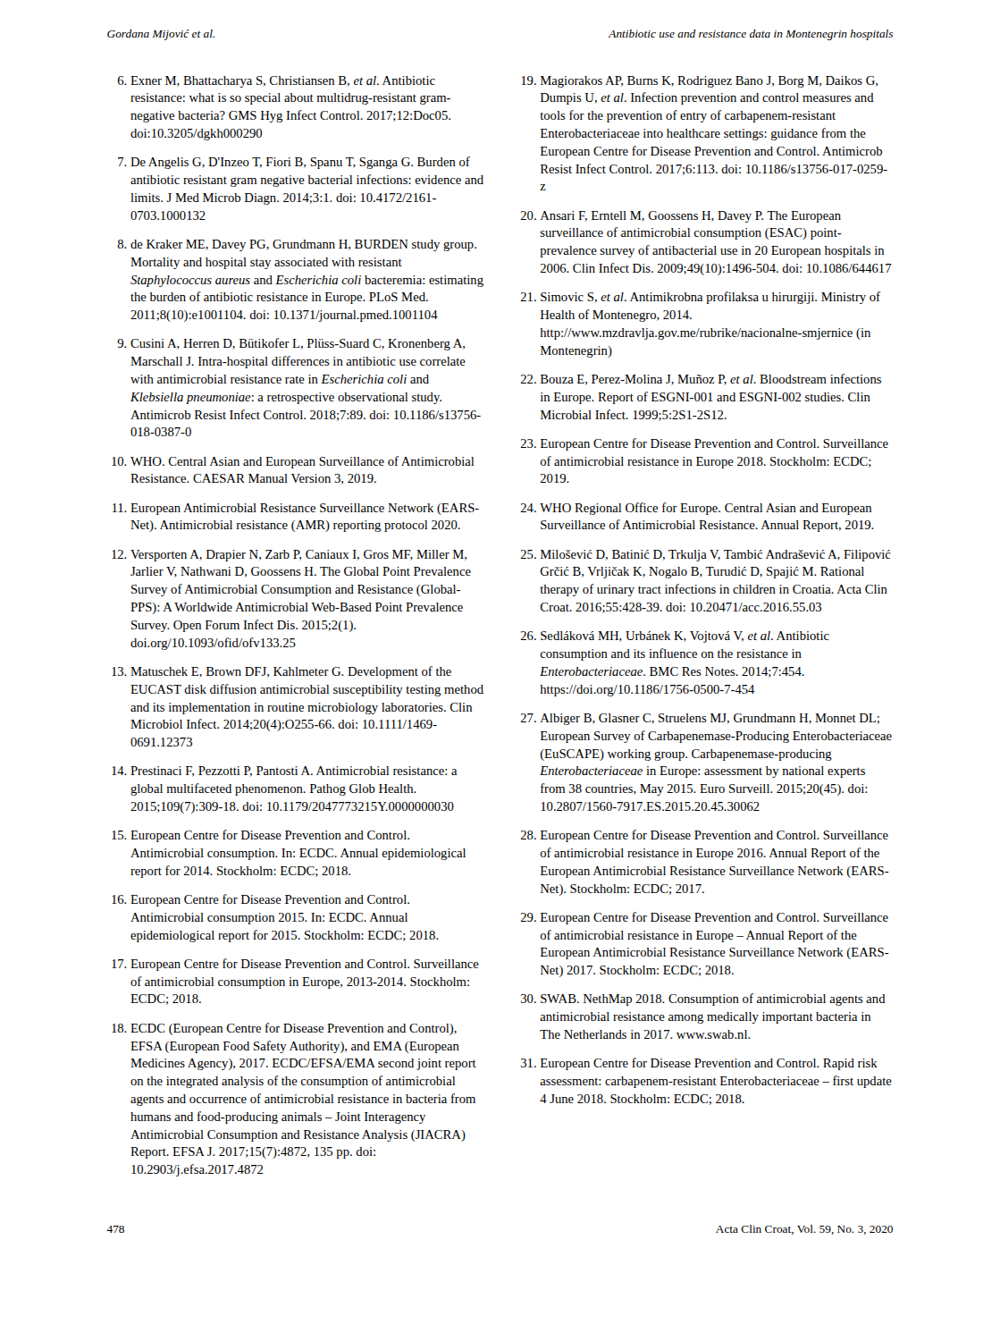Gordana Mijović et al. Antibiotic use and resistance data in Montenegrin hospitals
Exner M, Bhattacharya S, Christiansen B, et al. Antibiotic resistance: what is so special about multidrug-resistant gram-negative bacteria? GMS Hyg Infect Control. 2017;12:Doc05. doi:10.3205/dgkh000290
De Angelis G, D'Inzeo T, Fiori B, Spanu T, Sganga G. Burden of antibiotic resistant gram negative bacterial infections: evidence and limits. J Med Microb Diagn. 2014;3:1. doi: 10.4172/2161-0703.1000132
de Kraker ME, Davey PG, Grundmann H, BURDEN study group. Mortality and hospital stay associated with resistant Staphylococcus aureus and Escherichia coli bacteremia: estimating the burden of antibiotic resistance in Europe. PLoS Med. 2011;8(10):e1001104. doi: 10.1371/journal.pmed.1001104
Cusini A, Herren D, Bütikofer L, Plüss-Suard C, Kronenberg A, Marschall J. Intra-hospital differences in antibiotic use correlate with antimicrobial resistance rate in Escherichia coli and Klebsiella pneumoniae: a retrospective observational study. Antimicrob Resist Infect Control. 2018;7:89. doi: 10.1186/s13756-018-0387-0
WHO. Central Asian and European Surveillance of Antimicrobial Resistance. CAESAR Manual Version 3, 2019.
European Antimicrobial Resistance Surveillance Network (EARS-Net). Antimicrobial resistance (AMR) reporting protocol 2020.
Versporten A, Drapier N, Zarb P, Caniaux I, Gros MF, Miller M, Jarlier V, Nathwani D, Goossens H. The Global Point Prevalence Survey of Antimicrobial Consumption and Resistance (Global-PPS): A Worldwide Antimicrobial Web-Based Point Prevalence Survey. Open Forum Infect Dis. 2015;2(1). doi.org/10.1093/ofid/ofv133.25
Matuschek E, Brown DFJ, Kahlmeter G. Development of the EUCAST disk diffusion antimicrobial susceptibility testing method and its implementation in routine microbiology laboratories. Clin Microbiol Infect. 2014;20(4):O255-66. doi: 10.1111/1469-0691.12373
Prestinaci F, Pezzotti P, Pantosti A. Antimicrobial resistance: a global multifaceted phenomenon. Pathog Glob Health. 2015;109(7):309-18. doi: 10.1179/2047773215Y.0000000030
European Centre for Disease Prevention and Control. Antimicrobial consumption. In: ECDC. Annual epidemiological report for 2014. Stockholm: ECDC; 2018.
European Centre for Disease Prevention and Control. Antimicrobial consumption 2015. In: ECDC. Annual epidemiological report for 2015. Stockholm: ECDC; 2018.
European Centre for Disease Prevention and Control. Surveillance of antimicrobial consumption in Europe, 2013-2014. Stockholm: ECDC; 2018.
ECDC (European Centre for Disease Prevention and Control), EFSA (European Food Safety Authority), and EMA (European Medicines Agency), 2017. ECDC/EFSA/EMA second joint report on the integrated analysis of the consumption of antimicrobial agents and occurrence of antimicrobial resistance in bacteria from humans and food-producing animals – Joint Interagency Antimicrobial Consumption and Resistance Analysis (JIACRA) Report. EFSA J. 2017;15(7):4872, 135 pp. doi: 10.2903/j.efsa.2017.4872
Magiorakos AP, Burns K, Rodriguez Bano J, Borg M, Daikos G, Dumpis U, et al. Infection prevention and control measures and tools for the prevention of entry of carbapenem-resistant Enterobacteriaceae into healthcare settings: guidance from the European Centre for Disease Prevention and Control. Antimicrob Resist Infect Control. 2017;6:113. doi: 10.1186/s13756-017-0259-z
Ansari F, Erntell M, Goossens H, Davey P. The European surveillance of antimicrobial consumption (ESAC) point-prevalence survey of antibacterial use in 20 European hospitals in 2006. Clin Infect Dis. 2009;49(10):1496-504. doi: 10.1086/644617
Simovic S, et al. Antimikrobna profilaksa u hirurgiji. Ministry of Health of Montenegro, 2014. http://www.mzdravlja.gov.me/rubrike/nacionalne-smjernice (in Montenegrin)
Bouza E, Perez-Molina J, Muñoz P, et al. Bloodstream infections in Europe. Report of ESGNI-001 and ESGNI-002 studies. Clin Microbial Infect. 1999;5:2S1-2S12.
European Centre for Disease Prevention and Control. Surveillance of antimicrobial resistance in Europe 2018. Stockholm: ECDC; 2019.
WHO Regional Office for Europe. Central Asian and European Surveillance of Antimicrobial Resistance. Annual Report, 2019.
Milošević D, Batinić D, Trkulja V, Tambić Andrašević A, Filipović Grčić B, Vrljičak K, Nogalo B, Turudić D, Spajić M. Rational therapy of urinary tract infections in children in Croatia. Acta Clin Croat. 2016;55:428-39. doi: 10.20471/acc.2016.55.03
Sedláková MH, Urbánek K, Vojtová V, et al. Antibiotic consumption and its influence on the resistance in Enterobacteriaceae. BMC Res Notes. 2014;7:454. https://doi.org/10.1186/1756-0500-7-454
Albiger B, Glasner C, Struelens MJ, Grundmann H, Monnet DL; European Survey of Carbapenemase-Producing Enterobacteriaceae (EuSCAPE) working group. Carbapenemase-producing Enterobacteriaceae in Europe: assessment by national experts from 38 countries, May 2015. Euro Surveill. 2015;20(45). doi: 10.2807/1560-7917.ES.2015.20.45.30062
European Centre for Disease Prevention and Control. Surveillance of antimicrobial resistance in Europe 2016. Annual Report of the European Antimicrobial Resistance Surveillance Network (EARS-Net). Stockholm: ECDC; 2017.
European Centre for Disease Prevention and Control. Surveillance of antimicrobial resistance in Europe – Annual Report of the European Antimicrobial Resistance Surveillance Network (EARS-Net) 2017. Stockholm: ECDC; 2018.
SWAB. NethMap 2018. Consumption of antimicrobial agents and antimicrobial resistance among medically important bacteria in The Netherlands in 2017. www.swab.nl.
European Centre for Disease Prevention and Control. Rapid risk assessment: carbapenem-resistant Enterobacteriaceae – first update 4 June 2018. Stockholm: ECDC; 2018.
478 Acta Clin Croat, Vol. 59, No. 3, 2020